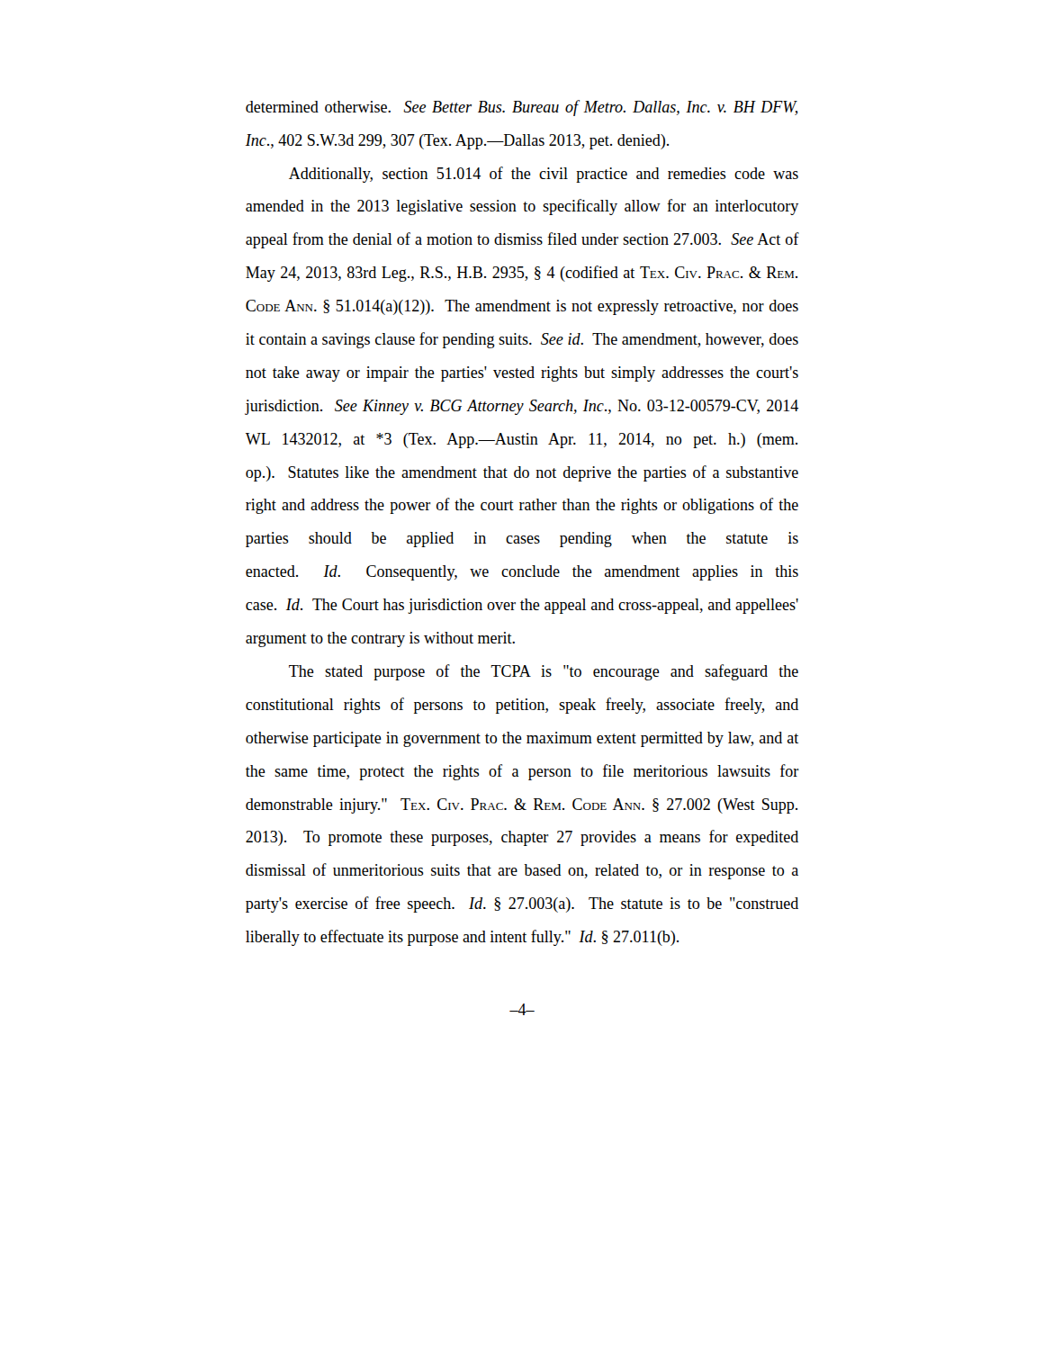determined otherwise. See Better Bus. Bureau of Metro. Dallas, Inc. v. BH DFW, Inc., 402 S.W.3d 299, 307 (Tex. App.—Dallas 2013, pet. denied).
Additionally, section 51.014 of the civil practice and remedies code was amended in the 2013 legislative session to specifically allow for an interlocutory appeal from the denial of a motion to dismiss filed under section 27.003. See Act of May 24, 2013, 83rd Leg., R.S., H.B. 2935, § 4 (codified at Tex. Civ. Prac. & Rem. Code Ann. § 51.014(a)(12)). The amendment is not expressly retroactive, nor does it contain a savings clause for pending suits. See id. The amendment, however, does not take away or impair the parties' vested rights but simply addresses the court's jurisdiction. See Kinney v. BCG Attorney Search, Inc., No. 03-12-00579-CV, 2014 WL 1432012, at *3 (Tex. App.—Austin Apr. 11, 2014, no pet. h.) (mem. op.). Statutes like the amendment that do not deprive the parties of a substantive right and address the power of the court rather than the rights or obligations of the parties should be applied in cases pending when the statute is enacted. Id. Consequently, we conclude the amendment applies in this case. Id. The Court has jurisdiction over the appeal and cross-appeal, and appellees' argument to the contrary is without merit.
The stated purpose of the TCPA is "to encourage and safeguard the constitutional rights of persons to petition, speak freely, associate freely, and otherwise participate in government to the maximum extent permitted by law, and at the same time, protect the rights of a person to file meritorious lawsuits for demonstrable injury." Tex. Civ. Prac. & Rem. Code Ann. § 27.002 (West Supp. 2013). To promote these purposes, chapter 27 provides a means for expedited dismissal of unmeritorious suits that are based on, related to, or in response to a party's exercise of free speech. Id. § 27.003(a). The statute is to be "construed liberally to effectuate its purpose and intent fully." Id. § 27.011(b).
–4–